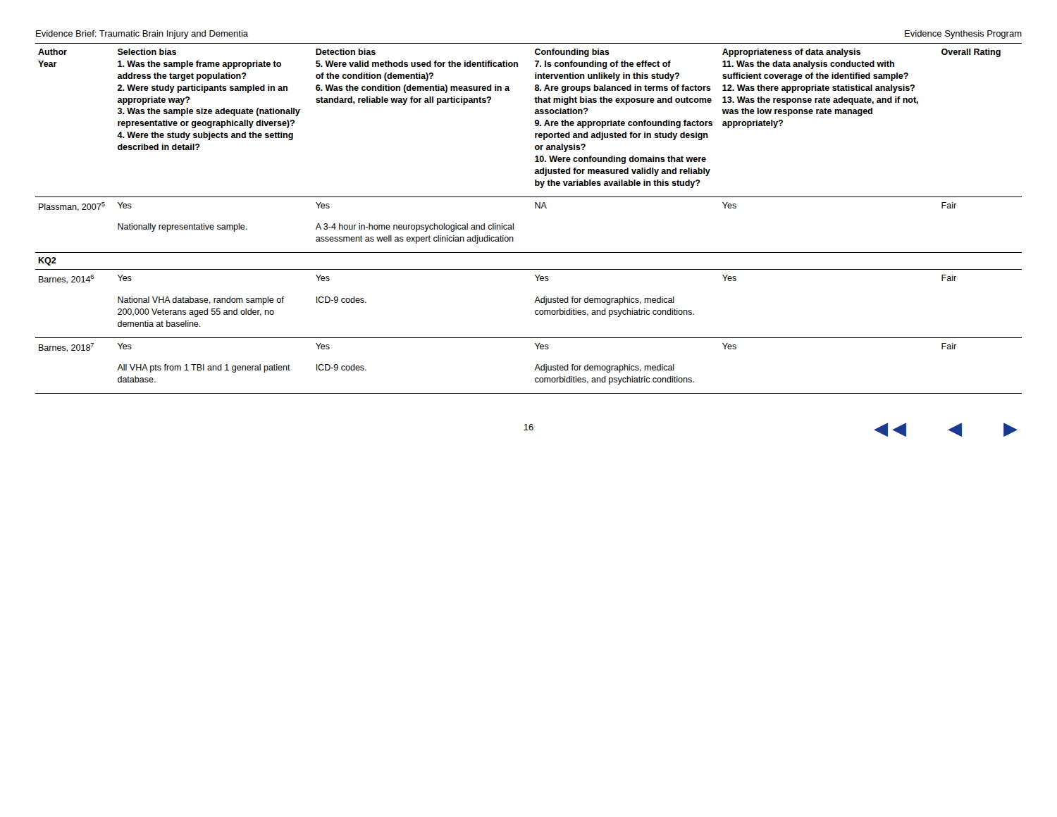Evidence Brief: Traumatic Brain Injury and Dementia
Evidence Synthesis Program
| Author Year | Selection bias 1. Was the sample frame appropriate to address the target population? 2. Were study participants sampled in an appropriate way? 3. Was the sample size adequate (nationally representative or geographically diverse)? 4. Were the study subjects and the setting described in detail? | Detection bias 5. Were valid methods used for the identification of the condition (dementia)? 6. Was the condition (dementia) measured in a standard, reliable way for all participants? | Confounding bias 7. Is confounding of the effect of intervention unlikely in this study? 8. Are groups balanced in terms of factors that might bias the exposure and outcome association? 9. Are the appropriate confounding factors reported and adjusted for in study design or analysis? 10. Were confounding domains that were adjusted for measured validly and reliably by the variables available in this study? | Appropriateness of data analysis 11. Was the data analysis conducted with sufficient coverage of the identified sample? 12. Was there appropriate statistical analysis? 13. Was the response rate adequate, and if not, was the low response rate managed appropriately? | Overall Rating |
| --- | --- | --- | --- | --- | --- |
| Plassman, 2007 5 | Yes Nationally representative sample. | Yes A 3-4 hour in-home neuropsychological and clinical assessment as well as expert clinician adjudication | NA | Yes | Fair |
| KQ2 |
| Barnes, 2014 6 | Yes National VHA database, random sample of 200,000 Veterans aged 55 and older, no dementia at baseline. | Yes ICD-9 codes. | Yes Adjusted for demographics, medical comorbidities, and psychiatric conditions. | Yes | Fair |
| Barnes, 2018 7 | Yes All VHA pts from 1 TBI and 1 general patient database. | Yes ICD-9 codes. | Yes Adjusted for demographics, medical comorbidities, and psychiatric conditions. | Yes | Fair |
16
◀◀ ◀ ▶